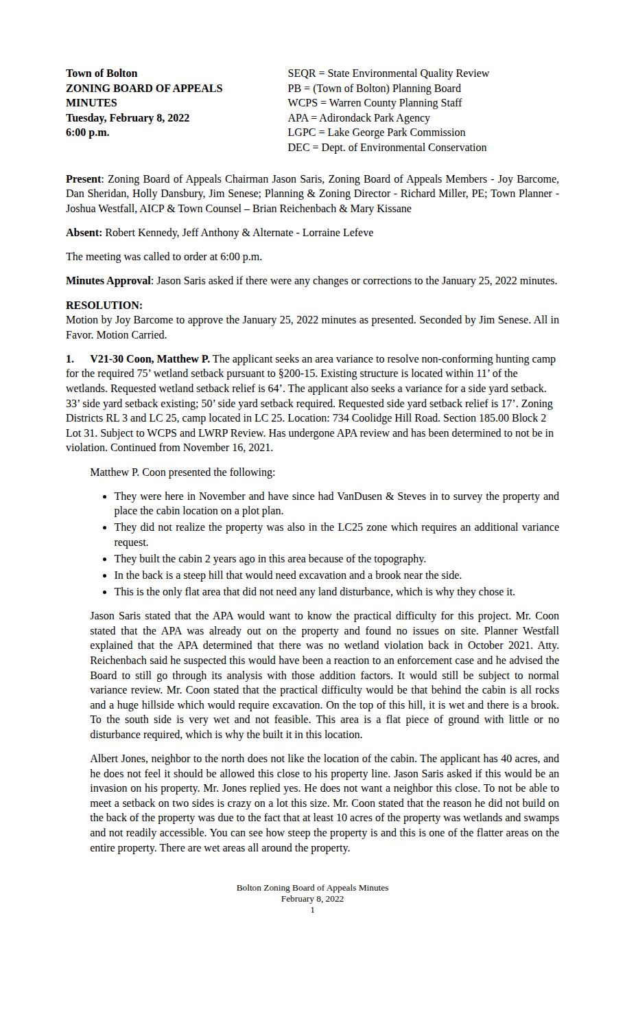| Town of Bolton ZONING BOARD OF APPEALS MINUTES Tuesday, February 8, 2022 6:00 p.m. | SEQR = State Environmental Quality Review PB = (Town of Bolton) Planning Board WCPS = Warren County Planning Staff APA = Adirondack Park Agency LGPC = Lake George Park Commission DEC = Dept. of Environmental Conservation |
Present: Zoning Board of Appeals Chairman Jason Saris, Zoning Board of Appeals Members - Joy Barcome, Dan Sheridan, Holly Dansbury, Jim Senese; Planning & Zoning Director - Richard Miller, PE; Town Planner - Joshua Westfall, AICP & Town Counsel – Brian Reichenbach & Mary Kissane
Absent: Robert Kennedy, Jeff Anthony & Alternate - Lorraine Lefeve
The meeting was called to order at 6:00 p.m.
Minutes Approval: Jason Saris asked if there were any changes or corrections to the January 25, 2022 minutes.
RESOLUTION:
Motion by Joy Barcome to approve the January 25, 2022 minutes as presented. Seconded by Jim Senese. All in Favor. Motion Carried.
1. V21-30 Coon, Matthew P. The applicant seeks an area variance to resolve non-conforming hunting camp for the required 75’ wetland setback pursuant to §200-15. Existing structure is located within 11’ of the wetlands. Requested wetland setback relief is 64’. The applicant also seeks a variance for a side yard setback. 33’ side yard setback existing; 50’ side yard setback required. Requested side yard setback relief is 17’. Zoning Districts RL 3 and LC 25, camp located in LC 25. Location: 734 Coolidge Hill Road. Section 185.00 Block 2 Lot 31. Subject to WCPS and LWRP Review. Has undergone APA review and has been determined to not be in violation. Continued from November 16, 2021.
Matthew P. Coon presented the following:
They were here in November and have since had VanDusen & Steves in to survey the property and place the cabin location on a plot plan.
They did not realize the property was also in the LC25 zone which requires an additional variance request.
They built the cabin 2 years ago in this area because of the topography.
In the back is a steep hill that would need excavation and a brook near the side.
This is the only flat area that did not need any land disturbance, which is why they chose it.
Jason Saris stated that the APA would want to know the practical difficulty for this project. Mr. Coon stated that the APA was already out on the property and found no issues on site. Planner Westfall explained that the APA determined that there was no wetland violation back in October 2021. Atty. Reichenbach said he suspected this would have been a reaction to an enforcement case and he advised the Board to still go through its analysis with those addition factors. It would still be subject to normal variance review. Mr. Coon stated that the practical difficulty would be that behind the cabin is all rocks and a huge hillside which would require excavation. On the top of this hill, it is wet and there is a brook. To the south side is very wet and not feasible. This area is a flat piece of ground with little or no disturbance required, which is why the built it in this location.
Albert Jones, neighbor to the north does not like the location of the cabin. The applicant has 40 acres, and he does not feel it should be allowed this close to his property line. Jason Saris asked if this would be an invasion on his property. Mr. Jones replied yes. He does not want a neighbor this close. To not be able to meet a setback on two sides is crazy on a lot this size. Mr. Coon stated that the reason he did not build on the back of the property was due to the fact that at least 10 acres of the property was wetlands and swamps and not readily accessible. You can see how steep the property is and this is one of the flatter areas on the entire property. There are wet areas all around the property.
Bolton Zoning Board of Appeals Minutes
February 8, 2022
1